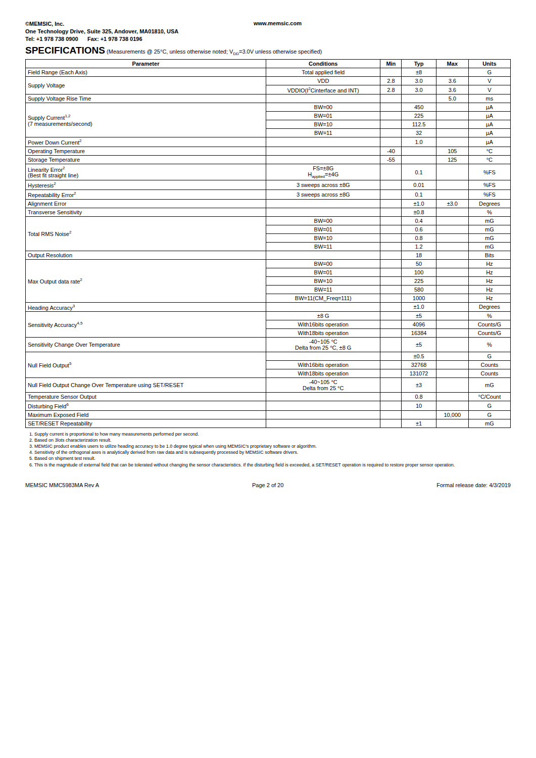©MEMSIC, Inc.
One Technology Drive, Suite 325, Andover, MA01810, USA
Tel: +1 978 738 0900 Fax: +1 978 738 0196
www.memsic.com
SPECIFICATIONS
(Measurements @ 25°C, unless otherwise noted; VDD=3.0V unless otherwise specified)
| Parameter | Conditions | Min | Typ | Max | Units |
| --- | --- | --- | --- | --- | --- |
| Field Range (Each Axis) | Total applied field | | ±8 | | G |
| Supply Voltage | VDD | 2.8 | 3.0 | 3.6 | V |
| VDDIO(I 2 Cinterface and INT) | 2.8 | 3.0 | 3.6 | V |
| Supply Voltage Rise Time | | | | 5.0 | ms |
| Supply Current 1,2 (7 measurements/second) | BW=00 | | 450 | | µA |
| BW=01 | | 225 | | µA |
| BW=10 | | 112.5 | | µA |
| BW=11 | | 32 | | µA |
| Power Down Current 2 | | | 1.0 | | µA |
| Operating Temperature | | -40 | | 105 | °C |
| Storage Temperature | | -55 | | 125 | °C |
| Linearity Error 2 (Best fit straight line) | FS=±8G H applied =±4G | | 0.1 | | %FS |
| Hysteresis 2 | 3 sweeps across ±8G | | 0.01 | | %FS |
| Repeatability Error 2 | 3 sweeps across ±8G | | 0.1 | | %FS |
| Alignment Error | | | ±1.0 | ±3.0 | Degrees |
| Transverse Sensitivity | | | ±0.8 | | % |
| Total RMS Noise 2 | BW=00 | | 0.4 | | mG |
| BW=01 | | 0.6 | | mG |
| BW=10 | | 0.8 | | mG |
| BW=11 | | 1.2 | | mG |
| Output Resolution | | | 18 | | Bits |
| Max Output data rate 2 | BW=00 | | 50 | | Hz |
| BW=01 | | 100 | | Hz |
| BW=10 | | 225 | | Hz |
| BW=11 | | 580 | | Hz |
| BW=11(CM_Freq=111) | | 1000 | | Hz |
| Heading Accuracy 3 | | | ±1.0 | | Degrees |
| Sensitivity Accuracy 4,5 | ±8 G | | ±5 | | % |
| With16bits operation | | 4096 | | Counts/G |
| With18bits operation | | 16384 | | Counts/G |
| Sensitivity Change Over Temperature | -40~105 °C Delta from 25 °C, ±8 G | | ±5 | | % |
| Null Field Output 5 | | | ±0.5 | | G |
| With16bits operation | | 32768 | | Counts |
| With18bits operation | | 131072 | | Counts |
| Null Field Output Change Over Temperature using SET/RESET | -40~105 °C Delta from 25 °C | | ±3 | | mG |
| Temperature Sensor Output | | | 0.8 | | °C/Count |
| Disturbing Field 6 | | | 10 | | G |
| Maximum Exposed Field | | | | 10,000 | G |
| SET/RESET Repeatability | | | ±1 | | mG |
Supply current is proportional to how many measurements performed per second.
Based on 3lots characterization result.
MEMSIC product enables users to utilize heading accuracy to be 1.0 degree typical when using MEMSIC's proprietary software or algorithm.
Sensitivity of the orthogonal axes is analytically derived from raw data and is subsequently processed by MEMSIC software drivers.
Based on shipment test result.
This is the magnitude of external field that can be tolerated without changing the sensor characteristics. If the disturbing field is exceeded, a SET/RESET operation is required to restore proper sensor operation.
MEMSIC MMC5983MA Rev A
Page 2 of 20
Formal release date: 4/3/2019